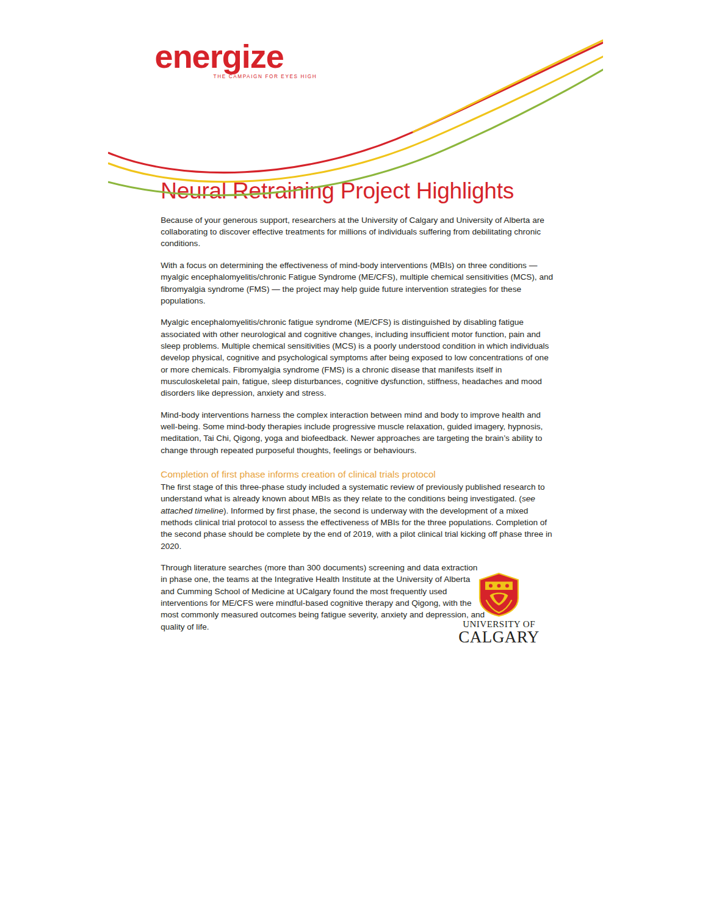energize
The Campaign for Eyes High
Neural Retraining Project Highlights
Because of your generous support, researchers at the University of Calgary and University of Alberta are collaborating to discover effective treatments for millions of individuals suffering from debilitating chronic conditions.
With a focus on determining the effectiveness of mind-body interventions (MBIs) on three conditions — myalgic encephalomyelitis/chronic Fatigue Syndrome (ME/CFS), multiple chemical sensitivities (MCS), and fibromyalgia syndrome (FMS) — the project may help guide future intervention strategies for these populations.
Myalgic encephalomyelitis/chronic fatigue syndrome (ME/CFS) is distinguished by disabling fatigue associated with other neurological and cognitive changes, including insufficient motor function, pain and sleep problems. Multiple chemical sensitivities (MCS) is a poorly understood condition in which individuals develop physical, cognitive and psychological symptoms after being exposed to low concentrations of one or more chemicals. Fibromyalgia syndrome (FMS) is a chronic disease that manifests itself in musculoskeletal pain, fatigue, sleep disturbances, cognitive dysfunction, stiffness, headaches and mood disorders like depression, anxiety and stress.
Mind-body interventions harness the complex interaction between mind and body to improve health and well-being. Some mind-body therapies include progressive muscle relaxation, guided imagery, hypnosis, meditation, Tai Chi, Qigong, yoga and biofeedback. Newer approaches are targeting the brain’s ability to change through repeated purposeful thoughts, feelings or behaviours.
Completion of first phase informs creation of clinical trials protocol
The first stage of this three-phase study included a systematic review of previously published research to understand what is already known about MBIs as they relate to the conditions being investigated. (see attached timeline). Informed by first phase, the second is underway with the development of a mixed methods clinical trial protocol to assess the effectiveness of MBIs for the three populations. Completion of the second phase should be complete by the end of 2019, with a pilot clinical trial kicking off phase three in 2020.
Through literature searches (more than 300 documents) screening and data extraction in phase one, the teams at the Integrative Health Institute at the University of Alberta and Cumming School of Medicine at UCalgary found the most frequently used interventions for ME/CFS were mindful-based cognitive therapy and Qigong, with the most commonly measured outcomes being fatigue severity, anxiety and depression, and quality of life.
UNIVERSITY OF
CALGARY